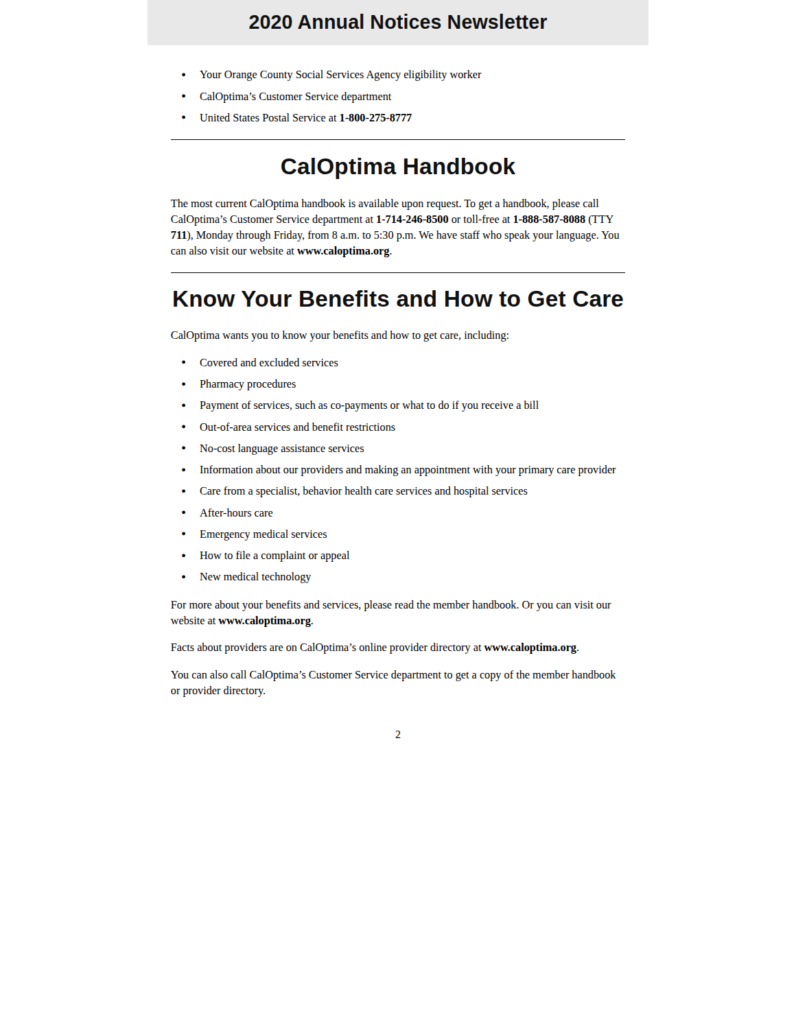2020 Annual Notices Newsletter
Your Orange County Social Services Agency eligibility worker
CalOptima’s Customer Service department
United States Postal Service at 1-800-275-8777
CalOptima Handbook
The most current CalOptima handbook is available upon request. To get a handbook, please call CalOptima’s Customer Service department at 1-714-246-8500 or toll-free at 1-888-587-8088 (TTY 711), Monday through Friday, from 8 a.m. to 5:30 p.m. We have staff who speak your language. You can also visit our website at www.caloptima.org.
Know Your Benefits and How to Get Care
CalOptima wants you to know your benefits and how to get care, including:
Covered and excluded services
Pharmacy procedures
Payment of services, such as co-payments or what to do if you receive a bill
Out-of-area services and benefit restrictions
No-cost language assistance services
Information about our providers and making an appointment with your primary care provider
Care from a specialist, behavior health care services and hospital services
After-hours care
Emergency medical services
How to file a complaint or appeal
New medical technology
For more about your benefits and services, please read the member handbook. Or you can visit our website at www.caloptima.org.
Facts about providers are on CalOptima’s online provider directory at www.caloptima.org.
You can also call CalOptima’s Customer Service department to get a copy of the member handbook or provider directory.
2